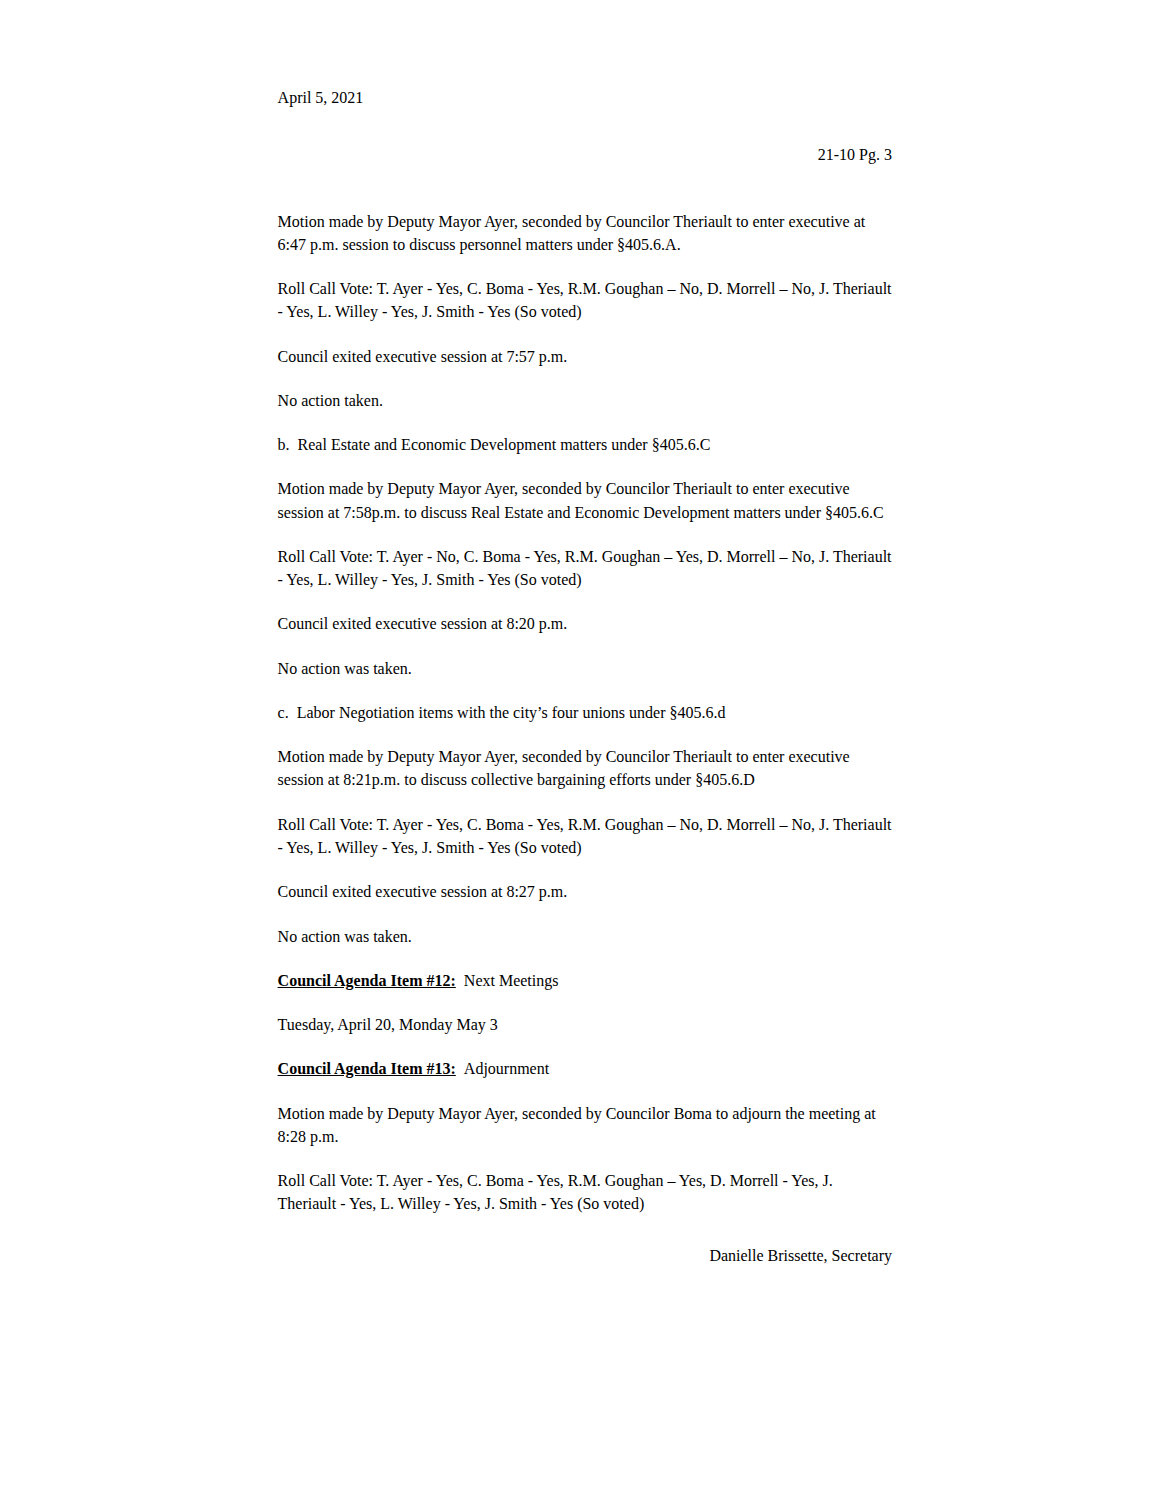April 5, 2021
21-10 Pg. 3
Motion made by Deputy Mayor Ayer, seconded by Councilor Theriault to enter executive at 6:47 p.m. session to discuss personnel matters under §405.6.A.
Roll Call Vote: T. Ayer - Yes, C. Boma - Yes, R.M. Goughan – No, D. Morrell – No, J. Theriault - Yes, L. Willey - Yes, J. Smith - Yes (So voted)
Council exited executive session at 7:57 p.m.
No action taken.
b. Real Estate and Economic Development matters under §405.6.C
Motion made by Deputy Mayor Ayer, seconded by Councilor Theriault to enter executive session at 7:58p.m. to discuss Real Estate and Economic Development matters under §405.6.C
Roll Call Vote: T. Ayer - No, C. Boma - Yes, R.M. Goughan – Yes, D. Morrell – No, J. Theriault - Yes, L. Willey - Yes, J. Smith - Yes (So voted)
Council exited executive session at 8:20 p.m.
No action was taken.
c. Labor Negotiation items with the city’s four unions under §405.6.d
Motion made by Deputy Mayor Ayer, seconded by Councilor Theriault to enter executive session at 8:21p.m. to discuss collective bargaining efforts under §405.6.D
Roll Call Vote: T. Ayer - Yes, C. Boma - Yes, R.M. Goughan – No, D. Morrell – No, J. Theriault - Yes, L. Willey - Yes, J. Smith - Yes (So voted)
Council exited executive session at 8:27 p.m.
No action was taken.
Council Agenda Item #12: Next Meetings
Tuesday, April 20, Monday May 3
Council Agenda Item #13: Adjournment
Motion made by Deputy Mayor Ayer, seconded by Councilor Boma to adjourn the meeting at 8:28 p.m.
Roll Call Vote: T. Ayer - Yes, C. Boma - Yes, R.M. Goughan – Yes, D. Morrell - Yes, J. Theriault - Yes, L. Willey - Yes, J. Smith - Yes (So voted)
Danielle Brissette, Secretary